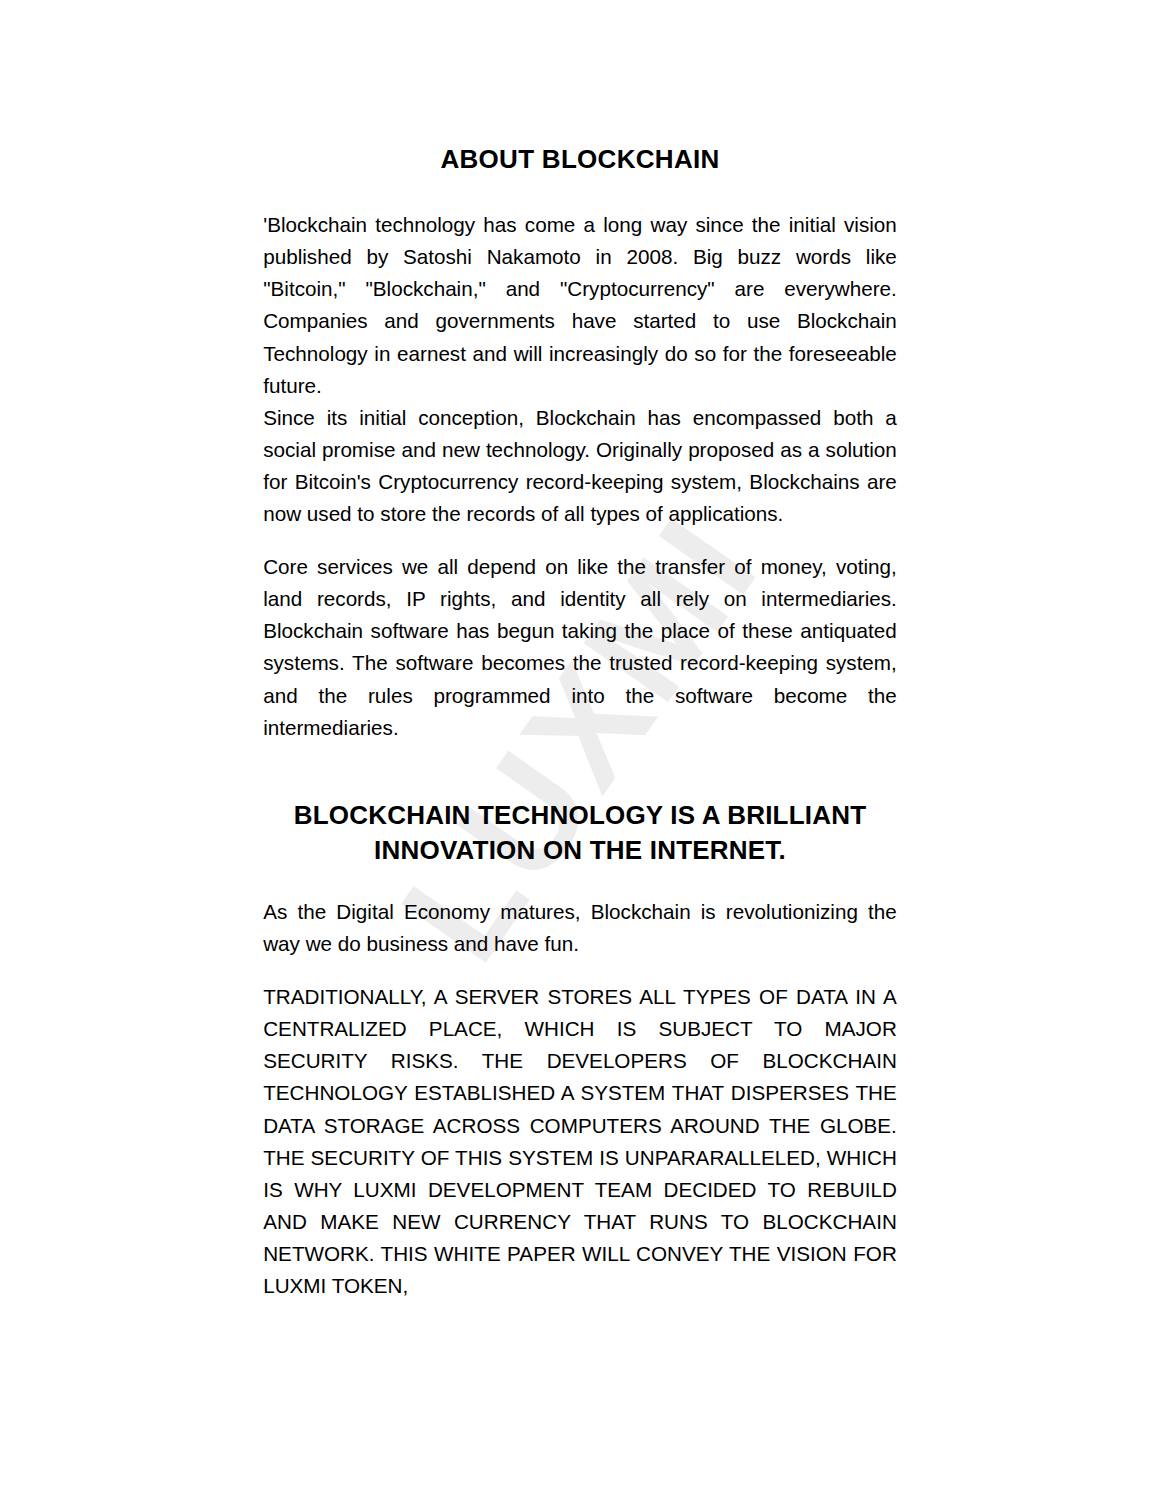LUXMI
ABOUT BLOCKCHAIN
'Blockchain technology has come a long way since the initial vision published by Satoshi Nakamoto in 2008. Big buzz words like "Bitcoin," "Blockchain," and "Cryptocurrency" are everywhere. Companies and governments have started to use Blockchain Technology in earnest and will increasingly do so for the foreseeable future.
Since its initial conception, Blockchain has encompassed both a social promise and new technology. Originally proposed as a solution for Bitcoin's Cryptocurrency record-keeping system, Blockchains are now used to store the records of all types of applications.
Core services we all depend on like the transfer of money, voting, land records, IP rights, and identity all rely on intermediaries. Blockchain software has begun taking the place of these antiquated systems. The software becomes the trusted record-keeping system, and the rules programmed into the software become the intermediaries.
BLOCKCHAIN TECHNOLOGY IS A BRILLIANT INNOVATION ON THE INTERNET.
As the Digital Economy matures, Blockchain is revolutionizing the way we do business and have fun.
Traditionally, a server stores all types of data in a centralized place, which is subject to major security risks. The developers of Blockchain technology established a system that disperses the data storage across computers around the globe. The security of this system is unpararalleled, which is why Luxmi development team decided to rebuild and make new currency that runs to Blockchain network. This white paper will convey the vision for Luxmi token,